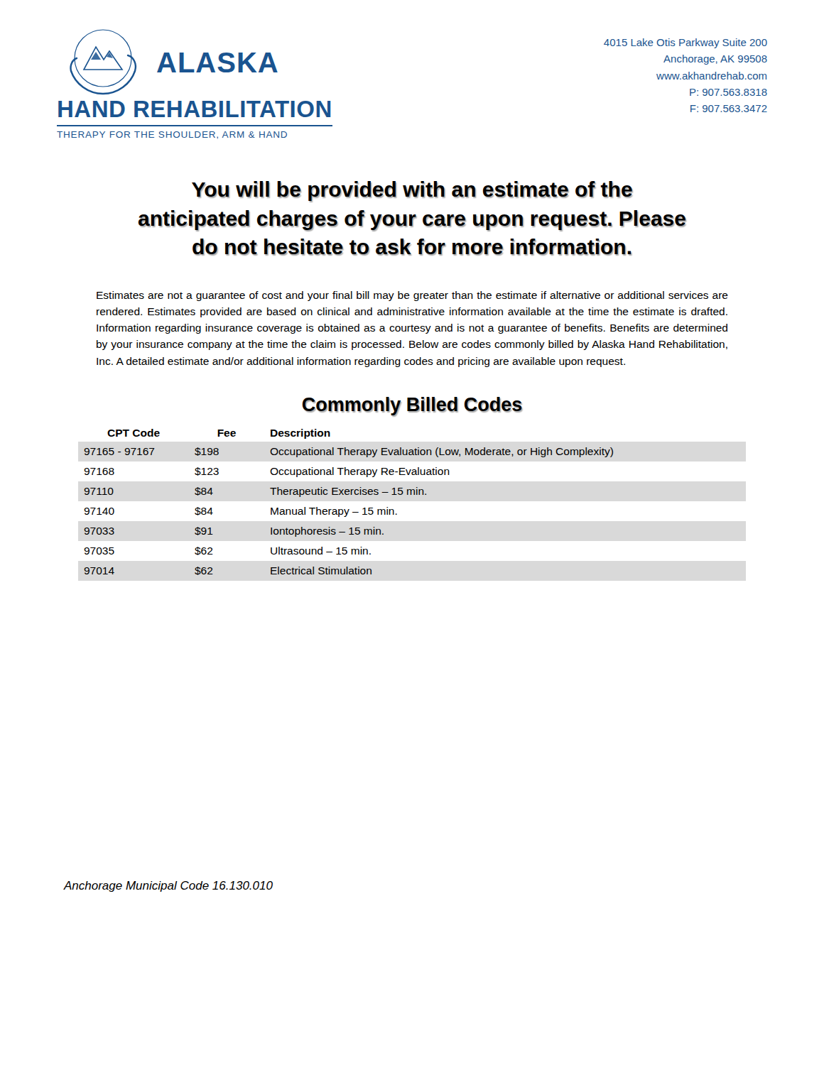ALASKA
HAND REHABILITATION
THERAPY FOR THE SHOULDER, ARM & HAND
4015 Lake Otis Parkway Suite 200
Anchorage, AK 99508
www.akhandrehab.com
P: 907.563.8318
F: 907.563.3472
You will be provided with an estimate of the anticipated charges of your care upon request. Please do not hesitate to ask for more information.
Estimates are not a guarantee of cost and your final bill may be greater than the estimate if alternative or additional services are rendered. Estimates provided are based on clinical and administrative information available at the time the estimate is drafted. Information regarding insurance coverage is obtained as a courtesy and is not a guarantee of benefits. Benefits are determined by your insurance company at the time the claim is processed. Below are codes commonly billed by Alaska Hand Rehabilitation, Inc. A detailed estimate and/or additional information regarding codes and pricing are available upon request.
Commonly Billed Codes
| CPT Code | Fee | Description |
| --- | --- | --- |
| 97165 - 97167 | $198 | Occupational Therapy Evaluation (Low, Moderate, or High Complexity) |
| 97168 | $123 | Occupational Therapy Re-Evaluation |
| 97110 | $84 | Therapeutic Exercises – 15 min. |
| 97140 | $84 | Manual Therapy – 15 min. |
| 97033 | $91 | Iontophoresis – 15 min. |
| 97035 | $62 | Ultrasound – 15 min. |
| 97014 | $62 | Electrical Stimulation |
Anchorage Municipal Code 16.130.010